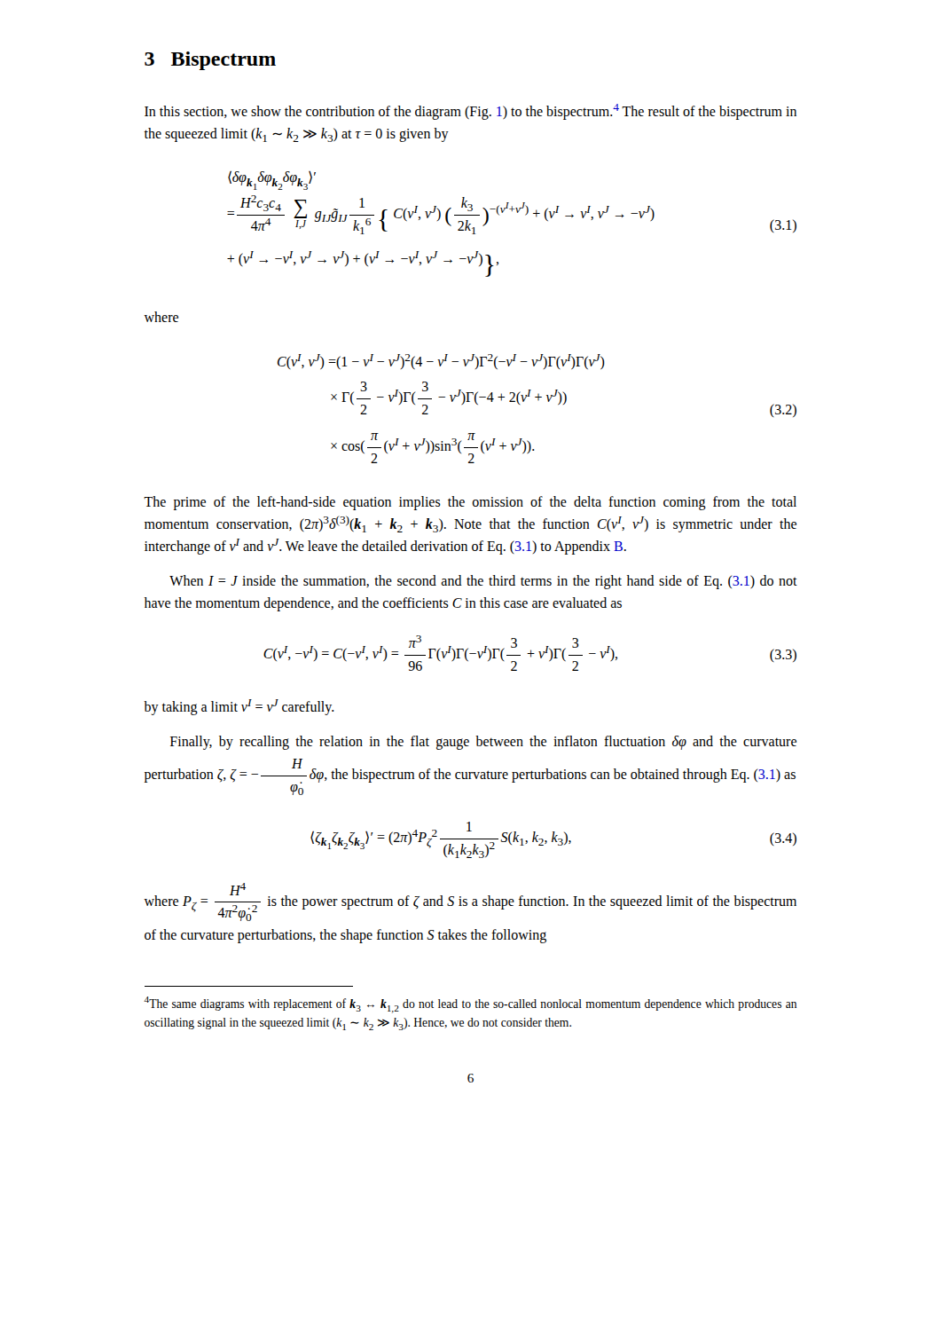3 Bispectrum
In this section, we show the contribution of the diagram (Fig. 1) to the bispectrum.4 The result of the bispectrum in the squeezed limit (k1 ∼ k2 ≫ k3) at τ = 0 is given by
⟨δφk1δφk2δφk3⟩′
=H2c3c44π4 ∑I,J gIJg̃IJ1 k16{ C(νI, νJ) (k32k1)−(νI+νJ) + (νI → νI, νJ → −νJ)
+ (νI → −νI, νJ → νJ) + (νI → −νI, νJ → −νJ)},
(3.1)
where
C(νI, νJ) =(1 − νI − νJ)2(4 − νI − νJ)Γ2(−νI − νJ)Γ(νI)Γ(νJ)
× Γ(32 − νI)Γ(32 − νJ)Γ(−4 + 2(νI + νJ))
× cos(π 2(νI + νJ))sin3(π 2(νI + νJ)).
(3.2)
The prime of the left-hand-side equation implies the omission of the delta function coming from the total momentum conservation, (2π)3δ(3)(k1 + k2 + k3). Note that the function C(νI, νJ) is symmetric under the interchange of νI and νJ. We leave the detailed derivation of Eq. (3.1) to Appendix B.
When I = J inside the summation, the second and the third terms in the right hand side of Eq. (3.1) do not have the momentum dependence, and the coefficients C in this case are evaluated as
C(νI, −νI) = C(−νI, νI) = π396 Γ(νI)Γ(−νI)Γ(32 + νI)Γ(32 − νI),
(3.3)
by taking a limit νI = νJ carefully.
Finally, by recalling the relation in the flat gauge between the inflaton fluctuation δφ and the curvature perturbation ζ, ζ = −Hφ̇0 δφ, the bispectrum of the curvature perturbations can be obtained through Eq. (3.1) as
⟨ζk1ζk2ζk3⟩′ = (2π)4Pζ21(k1k2k3)2 S(k1, k2, k3),
(3.4)
where Pζ = H44π2φ̇02 is the power spectrum of ζ and S is a shape function. In the squeezed limit of the bispectrum of the curvature perturbations, the shape function S takes the following
4The same diagrams with replacement of k3 ↔ k1,2 do not lead to the so-called nonlocal momentum dependence which produces an oscillating signal in the squeezed limit (k1 ∼ k2 ≫ k3). Hence, we do not consider them.
6